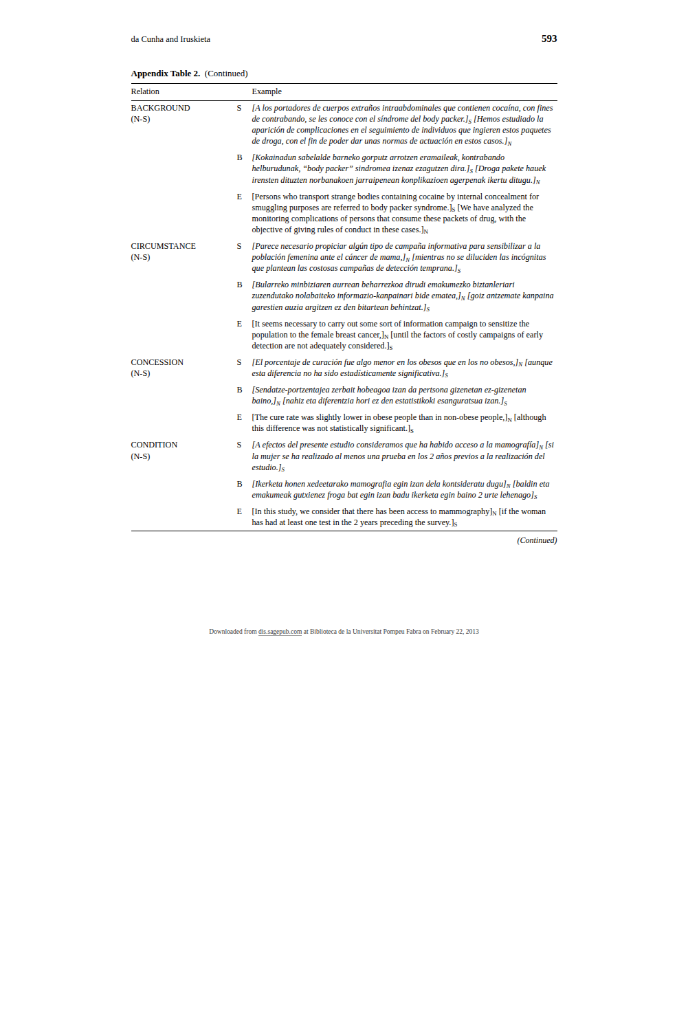da Cunha and Iruskieta 593
Appendix Table 2. (Continued)
| Relation | Example |
| --- | --- |
| BACKGROUND (N-S) | S | [A los portadores de cuerpos extraños intraabdominales que contienen cocaína, con fines de contrabando, se les conoce con el síndrome del body packer.] S [Hemos estudiado la aparición de complicaciones en el seguimiento de individuos que ingieren estos paquetes de droga, con el fin de poder dar unas normas de actuación en estos casos.] N |
| B | [Kokainadun sabelalde barneko gorputz arrotzen eramaileak, kontrabando helburudunak, “body packer” sindromea izenaz ezagutzen dira.] S [Droga pakete hauek irensten dituzten norbanakoen jarraipenean konplikazioen agerpenak ikertu ditugu.] N |
| E | [Persons who transport strange bodies containing cocaine by internal concealment for smuggling purposes are referred to body packer syndrome.] S [We have analyzed the monitoring complications of persons that consume these packets of drug, with the objective of giving rules of conduct in these cases.] N |
| CIRCUMSTANCE (N-S) | S | [Parece necesario propiciar algún tipo de campaña informativa para sensibilizar a la población femenina ante el cáncer de mama,] N [mientras no se diluciden las incógnitas que plantean las costosas campañas de detección temprana.] S |
| B | [Bularreko minbiziaren aurrean beharrezkoa dirudi emakumezko biztanleriari zuzendutako nolabaiteko informazio-kanpainari bide ematea,] N [goiz antzemate kanpaina garestien auzia argitzen ez den bitartean behintzat.] S |
| E | [It seems necessary to carry out some sort of information campaign to sensitize the population to the female breast cancer,] N [until the factors of costly campaigns of early detection are not adequately considered.] S |
| CONCESSION (N-S) | S | [El porcentaje de curación fue algo menor en los obesos que en los no obesos,] N [aunque esta diferencia no ha sido estadísticamente significativa.] S |
| B | [Sendatze-portzentajea zerbait hobeagoa izan da pertsona gizenetan ez-gizenetan baino,] N [nahiz eta diferentzia hori ez den estatistikoki esanguratsua izan.] S |
| E | [The cure rate was slightly lower in obese people than in non-obese people,] N [although this difference was not statistically significant.] S |
| CONDITION (N-S) | S | [A efectos del presente estudio consideramos que ha habido acceso a la mamografía] N [si la mujer se ha realizado al menos una prueba en los 2 años previos a la realización del estudio.] S |
| B | [Ikerketa honen xedeetarako mamografia egin izan dela kontsideratu dugu] N [baldin eta emakumeak gutxienez froga bat egin izan badu ikerketa egin baino 2 urte lehenago] S |
| E | [In this study, we consider that there has been access to mammography] N [if the woman has had at least one test in the 2 years preceding the survey.] S |
(Continued)
Downloaded from dis.sagepub.com at Biblioteca de la Universitat Pompeu Fabra on February 22, 2013